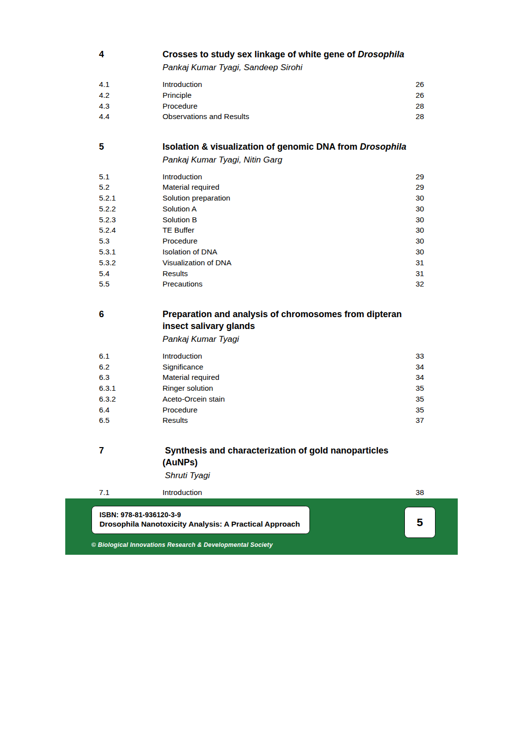4
Crosses to study sex linkage of white gene of Drosophila
Pankaj Kumar Tyagi, Sandeep Sirohi
| 4.1 | Introduction | 26 |
| 4.2 | Principle | 26 |
| 4.3 | Procedure | 28 |
| 4.4 | Observations and Results | 28 |
5
Isolation & visualization of genomic DNA from Drosophila
Pankaj Kumar Tyagi, Nitin Garg
| 5.1 | Introduction | 29 |
| 5.2 | Material required | 29 |
| 5.2.1 | Solution preparation | 30 |
| 5.2.2 | Solution A | 30 |
| 5.2.3 | Solution B | 30 |
| 5.2.4 | TE Buffer | 30 |
| 5.3 | Procedure | 30 |
| 5.3.1 | Isolation of DNA | 30 |
| 5.3.2 | Visualization of DNA | 31 |
| 5.4 | Results | 31 |
| 5.5 | Precautions | 32 |
6
Preparation and analysis of chromosomes from dipteran insect salivary glands
Pankaj Kumar Tyagi
| 6.1 | Introduction | 33 |
| 6.2 | Significance | 34 |
| 6.3 | Material required | 34 |
| 6.3.1 | Ringer solution | 35 |
| 6.3.2 | Aceto-Orcein stain | 35 |
| 6.4 | Procedure | 35 |
| 6.5 | Results | 37 |
7
Synthesis and characterization of gold nanoparticles (AuNPs)
Shruti Tyagi
| 7.1 | Introduction | 38 |
| 7.2 | Chemical synthesis of gold nanoparticles | 39 |
| 7.2.1 | Chemicals required | 39 |
| 7.2.2 | Procedure | 39 |
| 7.3 | Biological synthesis of gold Nanoparticles (Bio-AuNPs) | 39 |
| 7.3.1 | Sample collection | 39 |
ISBN: 978-81-936120-3-9
Drosophila Nanotoxicity Analysis: A Practical Approach
5
© Biological Innovations Research & Developmental Society